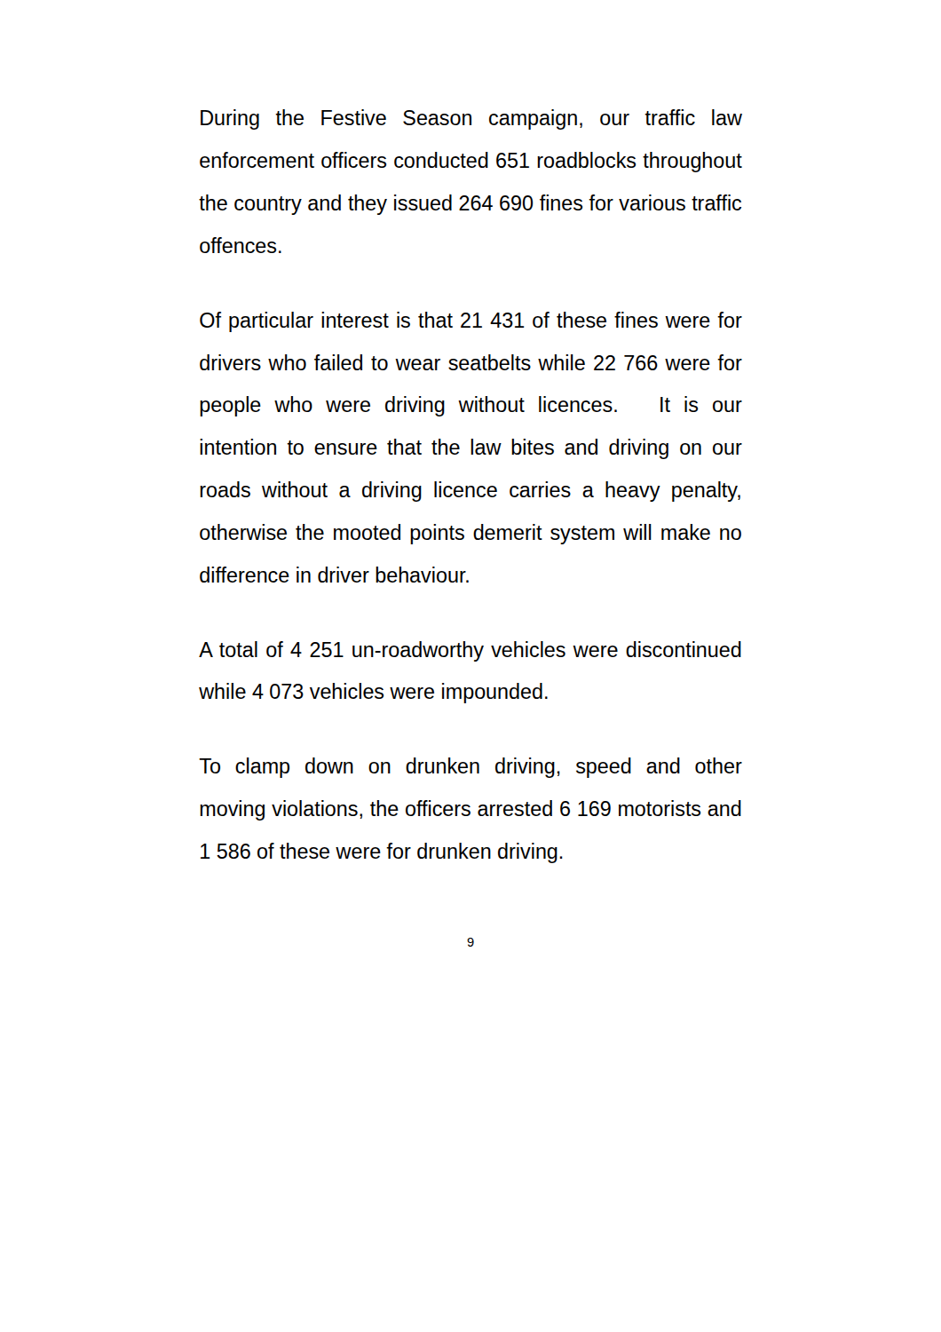During the Festive Season campaign, our traffic law enforcement officers conducted 651 roadblocks throughout the country and they issued 264 690 fines for various traffic offences.
Of particular interest is that 21 431 of these fines were for drivers who failed to wear seatbelts while 22 766 were for people who were driving without licences. It is our intention to ensure that the law bites and driving on our roads without a driving licence carries a heavy penalty, otherwise the mooted points demerit system will make no difference in driver behaviour.
A total of 4 251 un-roadworthy vehicles were discontinued while 4 073 vehicles were impounded.
To clamp down on drunken driving, speed and other moving violations, the officers arrested 6 169 motorists and 1 586 of these were for drunken driving.
9